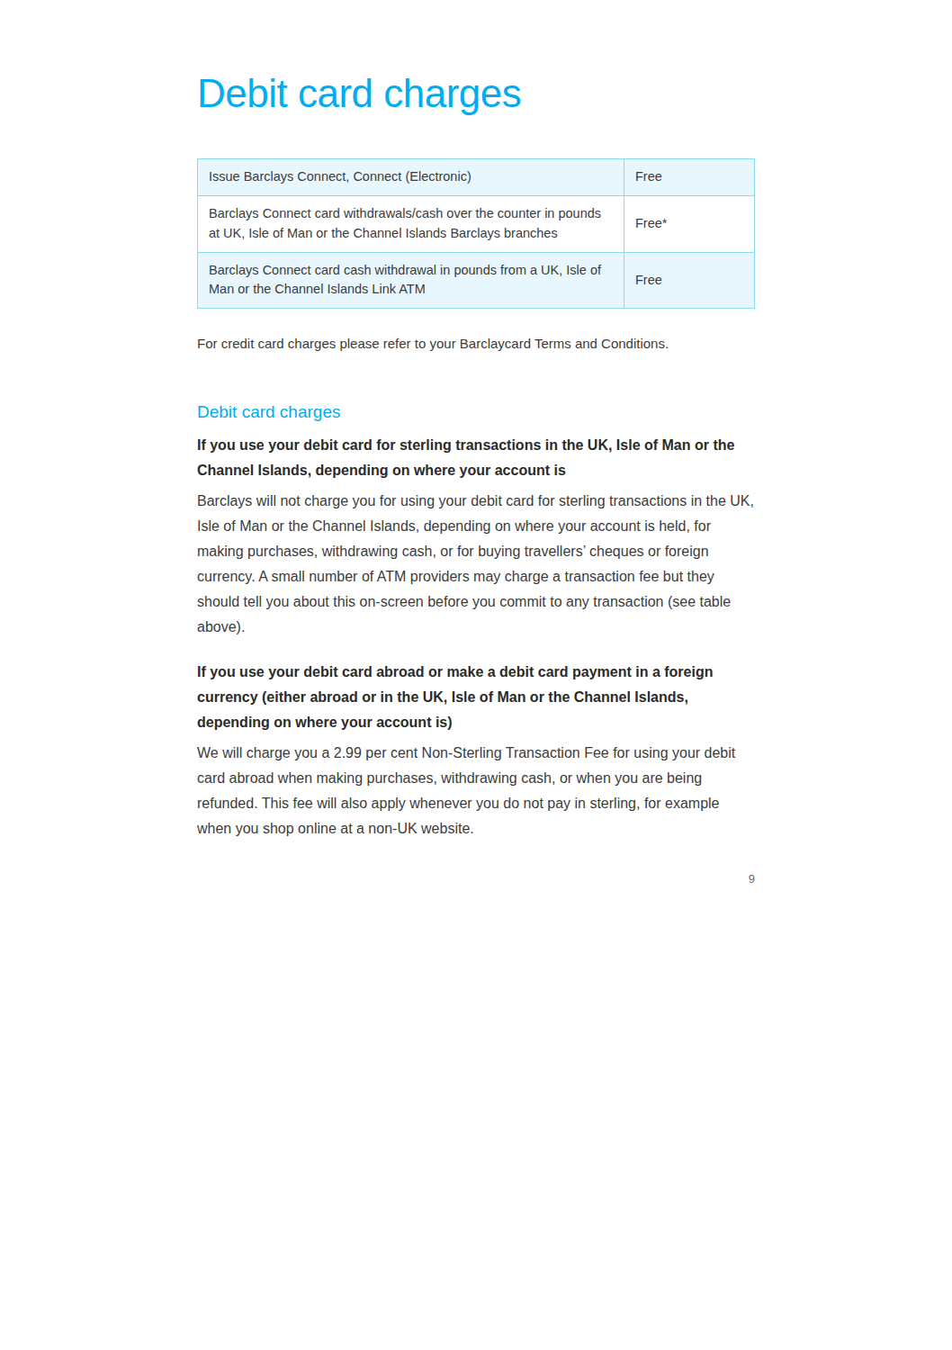Debit card charges
| Issue Barclays Connect, Connect (Electronic) | Free |
| Barclays Connect card withdrawals/cash over the counter in pounds at UK, Isle of Man or the Channel Islands Barclays branches | Free* |
| Barclays Connect card cash withdrawal in pounds from a UK, Isle of Man or the Channel Islands Link ATM | Free |
For credit card charges please refer to your Barclaycard Terms and Conditions.
Debit card charges
If you use your debit card for sterling transactions in the UK, Isle of Man or the Channel Islands, depending on where your account is
Barclays will not charge you for using your debit card for sterling transactions in the UK, Isle of Man or the Channel Islands, depending on where your account is held, for making purchases, withdrawing cash, or for buying travellers’ cheques or foreign currency. A small number of ATM providers may charge a transaction fee but they should tell you about this on-screen before you commit to any transaction (see table above).
If you use your debit card abroad or make a debit card payment in a foreign currency (either abroad or in the UK, Isle of Man or the Channel Islands, depending on where your account is)
We will charge you a 2.99 per cent Non-Sterling Transaction Fee for using your debit card abroad when making purchases, withdrawing cash, or when you are being refunded. This fee will also apply whenever you do not pay in sterling, for example when you shop online at a non-UK website.
9